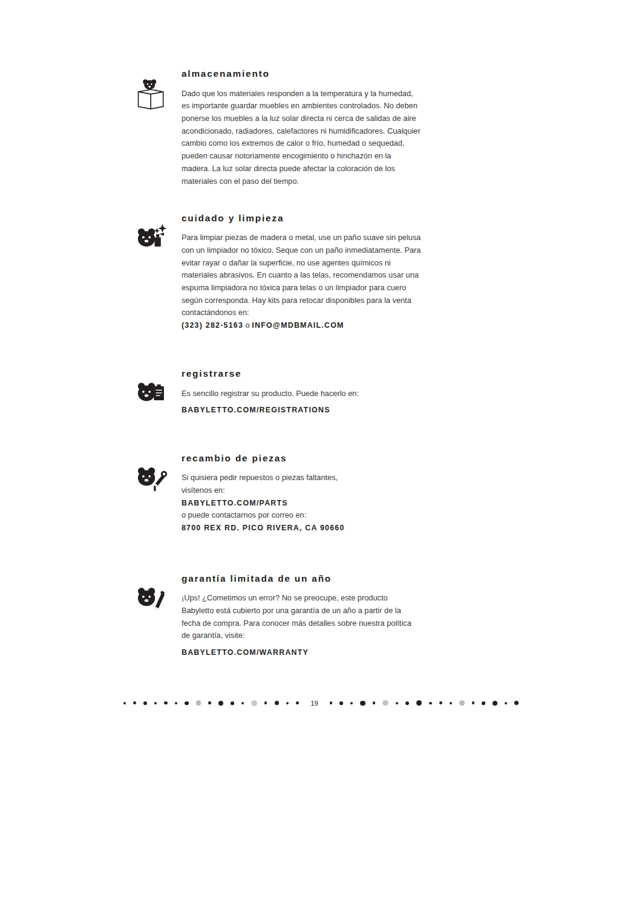almacenamiento
Dado que los materiales responden a la temperatura y la humedad, es importante guardar muebles en ambientes controlados. No deben ponerse los muebles a la luz solar directa ni cerca de salidas de aire acondicionado, radiadores, calefactores ni humidificadores. Cualquier cambio como los extremos de calor o frío, humedad o sequedad, pueden causar notoriamente encogimiento o hinchazón en la madera. La luz solar directa puede afectar la coloración de los materiales con el paso del tiempo.
cuidado y limpieza
Para limpiar piezas de madera o metal, use un paño suave sin pelusa con un limpiador no tóxico. Seque con un paño inmediatamente. Para evitar rayar o dañar la superficie, no use agentes químicos ni materiales abrasivos. En cuanto a las telas, recomendamos usar una espuma limpiadora no tóxica para telas o un limpiador para cuero según corresponda. Hay kits para retocar disponibles para la venta contactándonos en:
(323) 282-5163 o INFO@MDBMAIL.COM
registrarse
Es sencillo registrar su producto. Puede hacerlo en:
BABYLETTO.COM/REGISTRATIONS
recambio de piezas
Si quisiera pedir repuestos o piezas faltantes,
visítenos en:
BABYLETTO.COM/PARTS
o puede contactarnos por correo en:
8700 REX RD. PICO RIVERA, CA 90660
garantía limitada de un año
¡Ups! ¿Cometimos un error? No se preocupe, este producto Babyletto está cubierto por una garantía de un año a partir de la fecha de compra. Para conocer más detalles sobre nuestra política de garantía, visite:
BABYLETTO.COM/WARRANTY
19